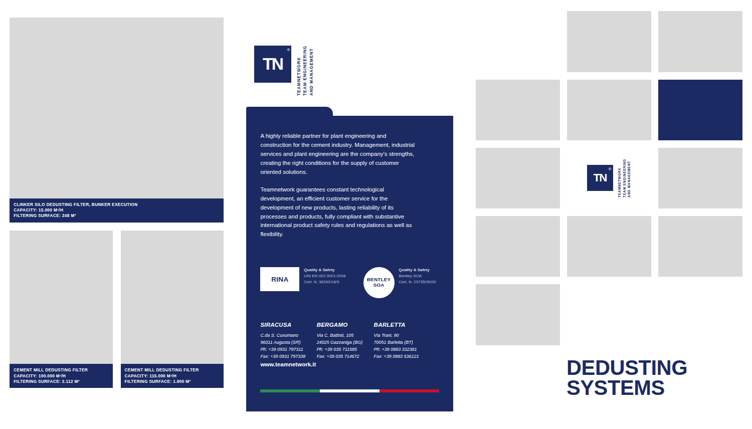Clinker silo dedusting filter, bunker execution
Capacity: 15.000 m³/h
Filtering surface: 248 m²
Cement mill dedusting filter
Capacity: 100.000 m³/h
Filtering surface: 2.112 m²
Cement mill dedusting filter
Capacity: 115.000 m³/h
Filtering surface: 1.900 m²
TN®
Teamnetwork
Team Engineering
and Management
A highly reliable partner for plant engineering and construction for the cement industry. Management, industrial services and plant engineering are the company's strengths, creating the right conditions for the supply of customer oriented solutions.
Teamnetwork guarantees constant technological development, an efficient customer service for the development of new products, lasting reliability of its processes and products, fully compliant with substantive international product safety rules and regulations as well as flexibility.
RINA
Quality & Safety UNI EN ISO 9001:2008
Cert. N. 36330/18/S
BENTLEY
SOA
Quality & Safety Bentley SOA
Cert. N. 23735/35/00
Siracusa
C.da S. Cusumano
96011 Augusta (SR)
Ph: +39 0931 797311
Fax: +39 0931 797338
Bergamo
Via C. Battisti, 105
24025 Gazzaniga (BG)
Ph: +39 035 711585
Fax: +39 035 714672
Barletta
Via Trani, 90
70051 Barletta (BT)
Ph: +39 0883 332381
Fax: +39 0883 536121
www.teamnetwork.it
TN®
Teamnetwork
Team Engineering
and Management
Dedusting
Systems